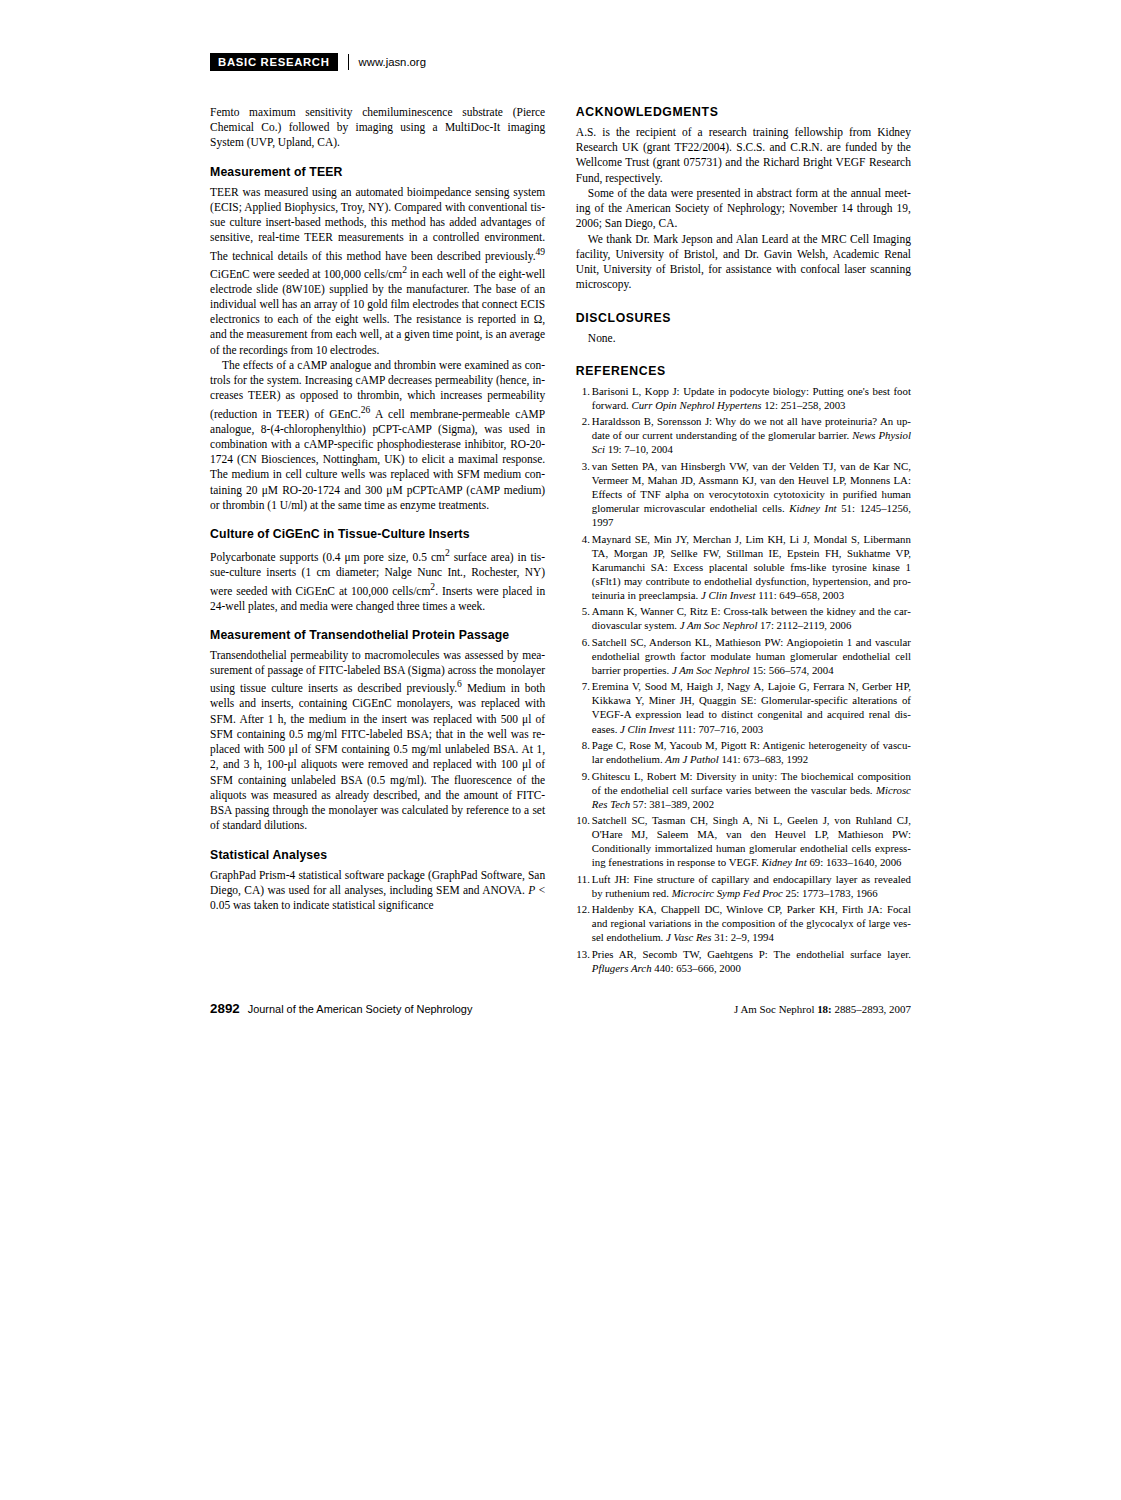BASIC RESEARCH www.jasn.org
Femto maximum sensitivity chemiluminescence substrate (Pierce Chemical Co.) followed by imaging using a MultiDoc-It imaging System (UVP, Upland, CA).
Measurement of TEER
TEER was measured using an automated bioimpedance sensing system (ECIS; Applied Biophysics, Troy, NY). Compared with conventional tissue culture insert-based methods, this method has added advantages of sensitive, real-time TEER measurements in a controlled environment. The technical details of this method have been described previously.49 CiGEnC were seeded at 100,000 cells/cm2 in each well of the eight-well electrode slide (8W10E) supplied by the manufacturer. The base of an individual well has an array of 10 gold film electrodes that connect ECIS electronics to each of the eight wells. The resistance is reported in Ω, and the measurement from each well, at a given time point, is an average of the recordings from 10 electrodes.
The effects of a cAMP analogue and thrombin were examined as controls for the system. Increasing cAMP decreases permeability (hence, increases TEER) as opposed to thrombin, which increases permeability (reduction in TEER) of GEnC.26 A cell membrane-permeable cAMP analogue, 8-(4-chlorophenylthio) pCPT-cAMP (Sigma), was used in combination with a cAMP-specific phosphodiesterase inhibitor, RO-20-1724 (CN Biosciences, Nottingham, UK) to elicit a maximal response. The medium in cell culture wells was replaced with SFM medium containing 20 μM RO-20-1724 and 300 μM pCPTcAMP (cAMP medium) or thrombin (1 U/ml) at the same time as enzyme treatments.
Culture of CiGEnC in Tissue-Culture Inserts
Polycarbonate supports (0.4 μm pore size, 0.5 cm2 surface area) in tissue-culture inserts (1 cm diameter; Nalge Nunc Int., Rochester, NY) were seeded with CiGEnC at 100,000 cells/cm2. Inserts were placed in 24-well plates, and media were changed three times a week.
Measurement of Transendothelial Protein Passage
Transendothelial permeability to macromolecules was assessed by measurement of passage of FITC-labeled BSA (Sigma) across the monolayer using tissue culture inserts as described previously.6 Medium in both wells and inserts, containing CiGEnC monolayers, was replaced with SFM. After 1 h, the medium in the insert was replaced with 500 μl of SFM containing 0.5 mg/ml FITC-labeled BSA; that in the well was replaced with 500 μl of SFM containing 0.5 mg/ml unlabeled BSA. At 1, 2, and 3 h, 100-μl aliquots were removed and replaced with 100 μl of SFM containing unlabeled BSA (0.5 mg/ml). The fluorescence of the aliquots was measured as already described, and the amount of FITC-BSA passing through the monolayer was calculated by reference to a set of standard dilutions.
Statistical Analyses
GraphPad Prism-4 statistical software package (GraphPad Software, San Diego, CA) was used for all analyses, including SEM and ANOVA. P < 0.05 was taken to indicate statistical significance
Acknowledgments
A.S. is the recipient of a research training fellowship from Kidney Research UK (grant TF22/2004). S.C.S. and C.R.N. are funded by the Wellcome Trust (grant 075731) and the Richard Bright VEGF Research Fund, respectively.
Some of the data were presented in abstract form at the annual meeting of the American Society of Nephrology; November 14 through 19, 2006; San Diego, CA.
We thank Dr. Mark Jepson and Alan Leard at the MRC Cell Imaging facility, University of Bristol, and Dr. Gavin Welsh, Academic Renal Unit, University of Bristol, for assistance with confocal laser scanning microscopy.
Disclosures
None.
References
Barisoni L, Kopp J: Update in podocyte biology: Putting one's best foot forward. Curr Opin Nephrol Hypertens 12: 251–258, 2003
Haraldsson B, Sorensson J: Why do we not all have proteinuria? An update of our current understanding of the glomerular barrier. News Physiol Sci 19: 7–10, 2004
van Setten PA, van Hinsbergh VW, van der Velden TJ, van de Kar NC, Vermeer M, Mahan JD, Assmann KJ, van den Heuvel LP, Monnens LA: Effects of TNF alpha on verocytotoxin cytotoxicity in purified human glomerular microvascular endothelial cells. Kidney Int 51: 1245–1256, 1997
Maynard SE, Min JY, Merchan J, Lim KH, Li J, Mondal S, Libermann TA, Morgan JP, Sellke FW, Stillman IE, Epstein FH, Sukhatme VP, Karumanchi SA: Excess placental soluble fms-like tyrosine kinase 1 (sFlt1) may contribute to endothelial dysfunction, hypertension, and proteinuria in preeclampsia. J Clin Invest 111: 649–658, 2003
Amann K, Wanner C, Ritz E: Cross-talk between the kidney and the cardiovascular system. J Am Soc Nephrol 17: 2112–2119, 2006
Satchell SC, Anderson KL, Mathieson PW: Angiopoietin 1 and vascular endothelial growth factor modulate human glomerular endothelial cell barrier properties. J Am Soc Nephrol 15: 566–574, 2004
Eremina V, Sood M, Haigh J, Nagy A, Lajoie G, Ferrara N, Gerber HP, Kikkawa Y, Miner JH, Quaggin SE: Glomerular-specific alterations of VEGF-A expression lead to distinct congenital and acquired renal diseases. J Clin Invest 111: 707–716, 2003
Page C, Rose M, Yacoub M, Pigott R: Antigenic heterogeneity of vascular endothelium. Am J Pathol 141: 673–683, 1992
Ghitescu L, Robert M: Diversity in unity: The biochemical composition of the endothelial cell surface varies between the vascular beds. Microsc Res Tech 57: 381–389, 2002
Satchell SC, Tasman CH, Singh A, Ni L, Geelen J, von Ruhland CJ, O'Hare MJ, Saleem MA, van den Heuvel LP, Mathieson PW: Conditionally immortalized human glomerular endothelial cells expressing fenestrations in response to VEGF. Kidney Int 69: 1633–1640, 2006
Luft JH: Fine structure of capillary and endocapillary layer as revealed by ruthenium red. Microcirc Symp Fed Proc 25: 1773–1783, 1966
Haldenby KA, Chappell DC, Winlove CP, Parker KH, Firth JA: Focal and regional variations in the composition of the glycocalyx of large vessel endothelium. J Vasc Res 31: 2–9, 1994
Pries AR, Secomb TW, Gaehtgens P: The endothelial surface layer. Pflugers Arch 440: 653–666, 2000
2892 Journal of the American Society of Nephrology
J Am Soc Nephrol 18: 2885–2893, 2007